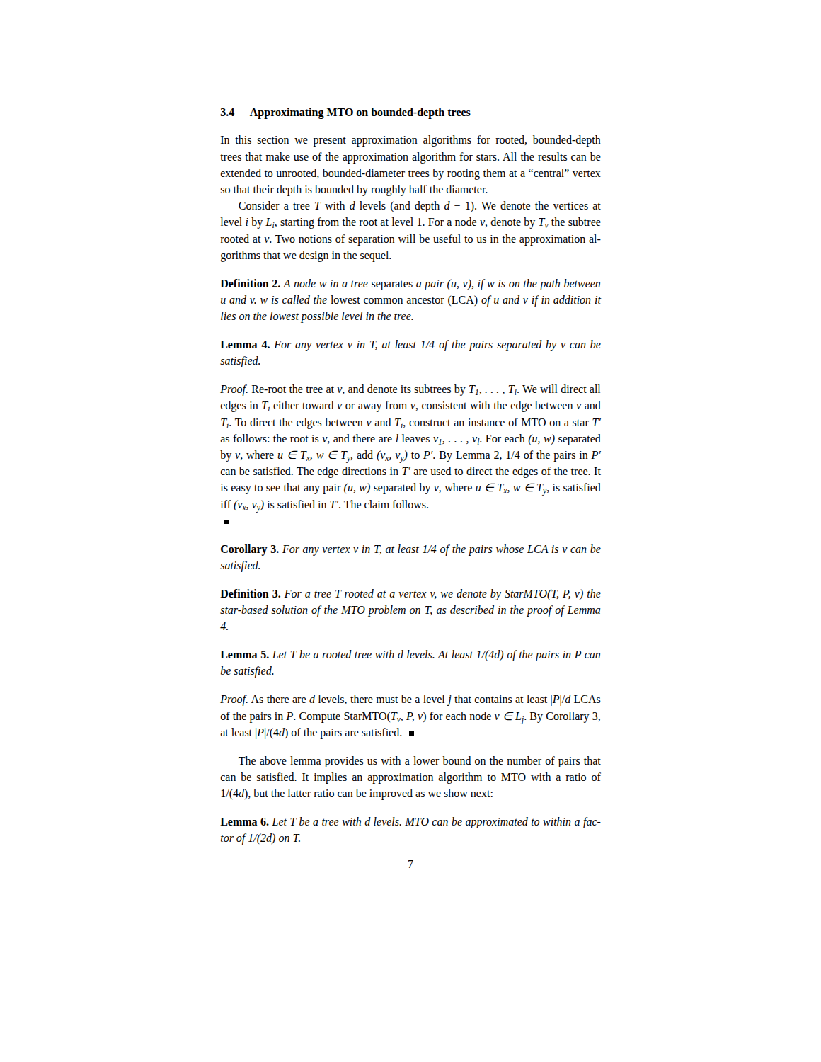3.4 Approximating MTO on bounded-depth trees
In this section we present approximation algorithms for rooted, bounded-depth trees that make use of the approximation algorithm for stars. All the results can be extended to unrooted, bounded-diameter trees by rooting them at a “central” vertex so that their depth is bounded by roughly half the diameter.
Consider a tree T with d levels (and depth d − 1). We denote the vertices at level i by Li, starting from the root at level 1. For a node v, denote by Tv the subtree rooted at v. Two notions of separation will be useful to us in the approximation algorithms that we design in the sequel.
Definition 2. A node w in a tree separates a pair (u, v), if w is on the path between u and v. w is called the lowest common ancestor (LCA) of u and v if in addition it lies on the lowest possible level in the tree.
Lemma 4. For any vertex v in T, at least 1/4 of the pairs separated by v can be satisfied.
Proof. Re-root the tree at v, and denote its subtrees by T1, . . . , Tl. We will direct all edges in Ti either toward v or away from v, consistent with the edge between v and Ti. To direct the edges between v and Ti, construct an instance of MTO on a star T′ as follows: the root is v, and there are l leaves v1, . . . , vl. For each (u, w) separated by v, where u ∈ Tx, w ∈ Ty, add (vx, vy) to P′. By Lemma 2, 1/4 of the pairs in P′ can be satisfied. The edge directions in T′ are used to direct the edges of the tree. It is easy to see that any pair (u, w) separated by v, where u ∈ Tx, w ∈ Ty, is satisfied iff (vx, vy) is satisfied in T′. The claim follows.
Corollary 3. For any vertex v in T, at least 1/4 of the pairs whose LCA is v can be satisfied.
Definition 3. For a tree T rooted at a vertex v, we denote by StarMTO(T, P, v) the star-based solution of the MTO problem on T, as described in the proof of Lemma 4.
Lemma 5. Let T be a rooted tree with d levels. At least 1/(4d) of the pairs in P can be satisfied.
Proof. As there are d levels, there must be a level j that contains at least |P|/d LCAs of the pairs in P. Compute StarMTO(Tv, P, v) for each node v ∈ Lj. By Corollary 3, at least |P|/(4d) of the pairs are satisfied.
The above lemma provides us with a lower bound on the number of pairs that can be satisfied. It implies an approximation algorithm to MTO with a ratio of 1/(4d), but the latter ratio can be improved as we show next:
Lemma 6. Let T be a tree with d levels. MTO can be approximated to within a factor of 1/(2d) on T.
7